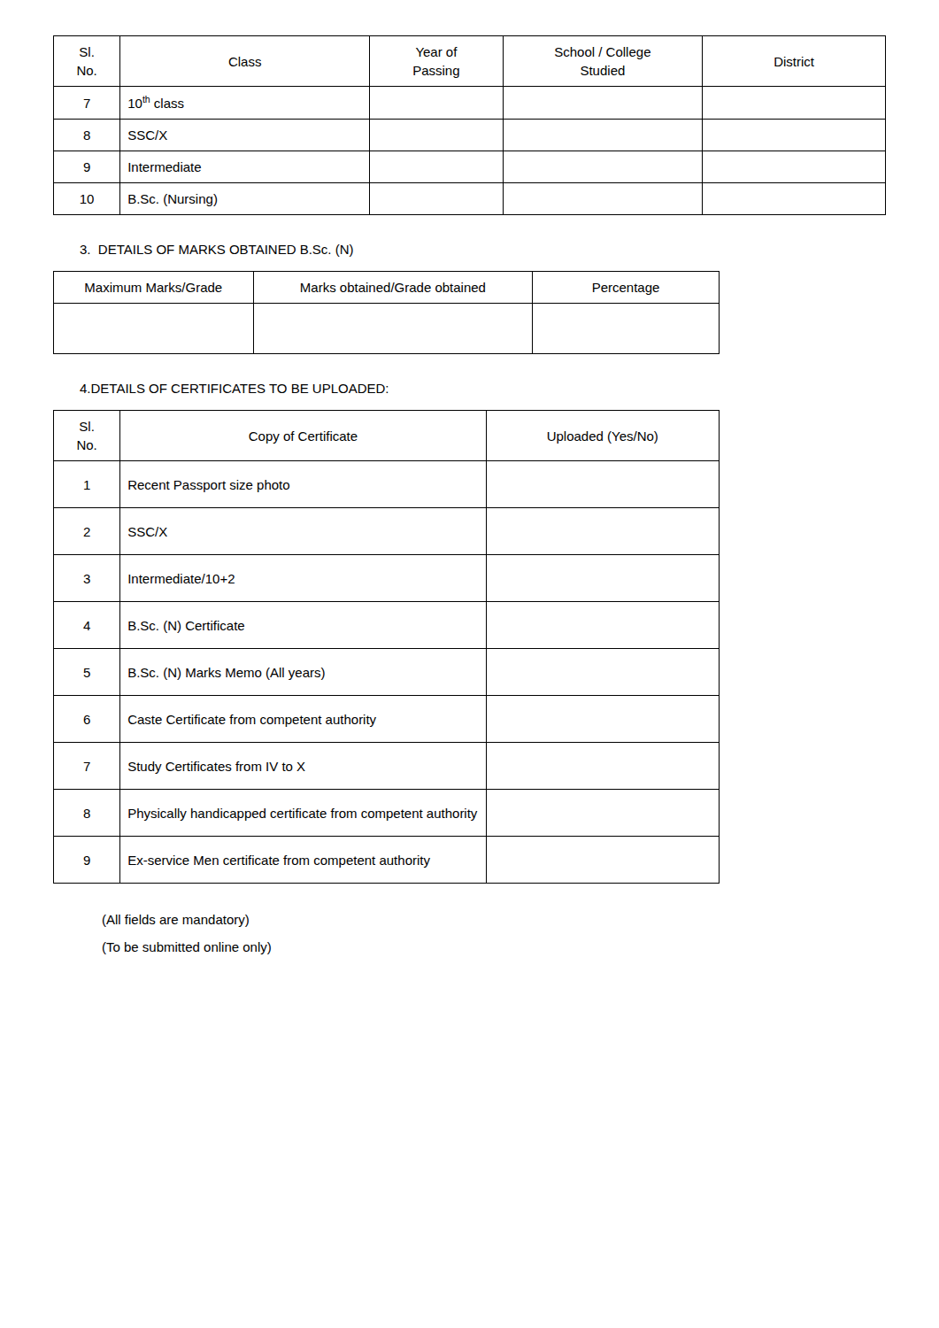| Sl. No. | Class | Year of Passing | School / College Studied | District |
| --- | --- | --- | --- | --- |
| 7 | 10 th class | | | |
| 8 | SSC/X | | | |
| 9 | Intermediate | | | |
| 10 | B.Sc. (Nursing) | | | |
3. DETAILS OF MARKS OBTAINED B.Sc. (N)
| Maximum Marks/Grade | Marks obtained/Grade obtained | Percentage |
| --- | --- | --- |
4.DETAILS OF CERTIFICATES TO BE UPLOADED:
| Sl. No. | Copy of Certificate | Uploaded (Yes/No) |
| --- | --- | --- |
| 1 | Recent Passport size photo | |
| 2 | SSC/X | |
| 3 | Intermediate/10+2 | |
| 4 | B.Sc. (N) Certificate | |
| 5 | B.Sc. (N) Marks Memo (All years) | |
| 6 | Caste Certificate from competent authority | |
| 7 | Study Certificates from IV to X | |
| 8 | Physically handicapped certificate from competent authority | |
| 9 | Ex-service Men certificate from competent authority | |
(All fields are mandatory)
(To be submitted online only)